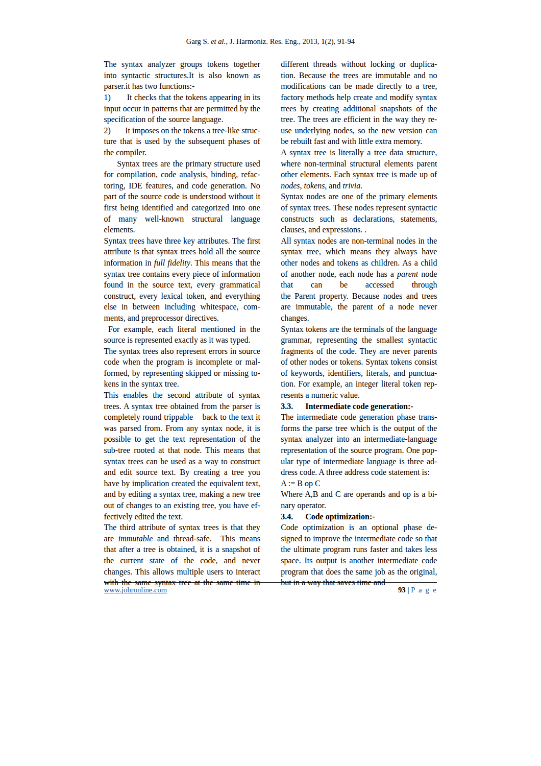Garg S. et al., J. Harmoniz. Res. Eng., 2013, 1(2), 91-94
The syntax analyzer groups tokens together into syntactic structures.It is also known as parser.it has two functions:-
1) It checks that the tokens appearing in its input occur in patterns that are permitted by the specification of the source language.
2) It imposes on the tokens a tree-like structure that is used by the subsequent phases of the compiler.
Syntax trees are the primary structure used for compilation, code analysis, binding, refactoring, IDE features, and code generation. No part of the source code is understood without it first being identified and categorized into one of many well-known structural language elements.
Syntax trees have three key attributes. The first attribute is that syntax trees hold all the source information in full fidelity. This means that the syntax tree contains every piece of information found in the source text, every grammatical construct, every lexical token, and everything else in between including whitespace, comments, and preprocessor directives.
For example, each literal mentioned in the source is represented exactly as it was typed.
The syntax trees also represent errors in source code when the program is incomplete or malformed, by representing skipped or missing tokens in the syntax tree.
This enables the second attribute of syntax trees. A syntax tree obtained from the parser is completely round trippable back to the text it was parsed from. From any syntax node, it is possible to get the text representation of the sub-tree rooted at that node. This means that syntax trees can be used as a way to construct and edit source text. By creating a tree you have by implication created the equivalent text, and by editing a syntax tree, making a new tree out of changes to an existing tree, you have effectively edited the text.
The third attribute of syntax trees is that they are immutable and thread-safe. This means that after a tree is obtained, it is a snapshot of the current state of the code, and never changes. This allows multiple users to interact with the same syntax tree at the same time in different threads without locking or duplication. Because the trees are immutable and no modifications can be made directly to a tree, factory methods help create and modify syntax trees by creating additional snapshots of the tree. The trees are efficient in the way they reuse underlying nodes, so the new version can be rebuilt fast and with little extra memory.
A syntax tree is literally a tree data structure, where non-terminal structural elements parent other elements. Each syntax tree is made up of nodes, tokens, and trivia.
Syntax nodes are one of the primary elements of syntax trees. These nodes represent syntactic constructs such as declarations, statements, clauses, and expressions. .
All syntax nodes are non-terminal nodes in the syntax tree, which means they always have other nodes and tokens as children. As a child of another node, each node has a parent node that can be accessed through the Parent property. Because nodes and trees are immutable, the parent of a node never changes.
Syntax tokens are the terminals of the language grammar, representing the smallest syntactic fragments of the code. They are never parents of other nodes or tokens. Syntax tokens consist of keywords, identifiers, literals, and punctuation. For example, an integer literal token represents a numeric value.
3.3. Intermediate code generation:-
The intermediate code generation phase transforms the parse tree which is the output of the syntax analyzer into an intermediate-language representation of the source program. One popular type of intermediate language is three address code. A three address code statement is:
A := B op C
Where A,B and C are operands and op is a binary operator.
3.4. Code optimization:-
Code optimization is an optional phase designed to improve the intermediate code so that the ultimate program runs faster and takes less space. Its output is another intermediate code program that does the same job as the original, but in a way that saves time and
www.johronline.com 93 | P a g e